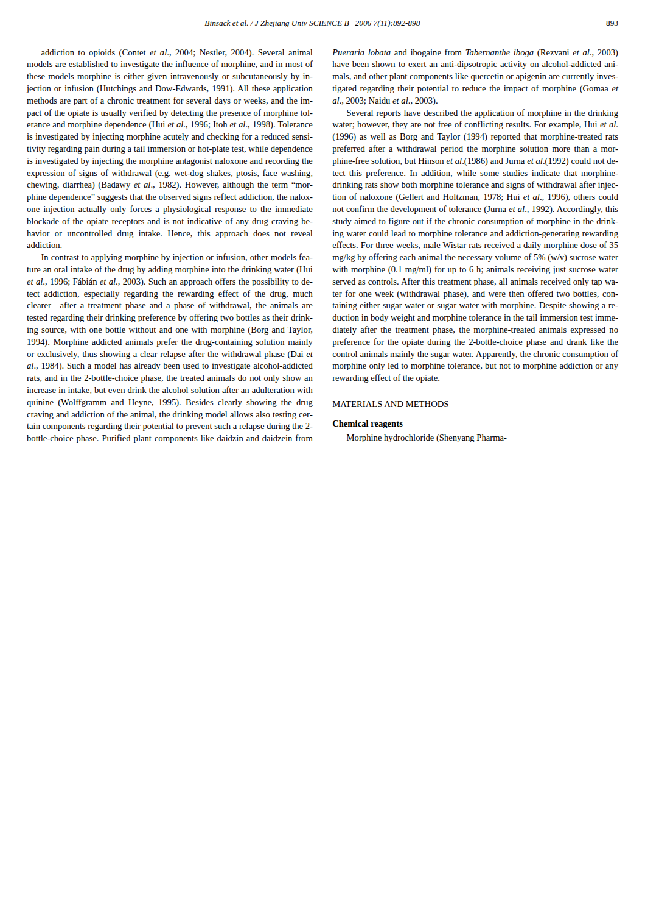Binsack et al. / J Zhejiang Univ SCIENCE B 2006 7(11):892-898
893
addiction to opioids (Contet et al., 2004; Nestler, 2004). Several animal models are established to investigate the influence of morphine, and in most of these models morphine is either given intravenously or subcutaneously by injection or infusion (Hutchings and Dow-Edwards, 1991). All these application methods are part of a chronic treatment for several days or weeks, and the impact of the opiate is usually verified by detecting the presence of morphine tolerance and morphine dependence (Hui et al., 1996; Itoh et al., 1998). Tolerance is investigated by injecting morphine acutely and checking for a reduced sensitivity regarding pain during a tail immersion or hot-plate test, while dependence is investigated by injecting the morphine antagonist naloxone and recording the expression of signs of withdrawal (e.g. wet-dog shakes, ptosis, face washing, chewing, diarrhea) (Badawy et al., 1982). However, although the term “morphine dependence” suggests that the observed signs reflect addiction, the naloxone injection actually only forces a physiological response to the immediate blockade of the opiate receptors and is not indicative of any drug craving behavior or uncontrolled drug intake. Hence, this approach does not reveal addiction.
In contrast to applying morphine by injection or infusion, other models feature an oral intake of the drug by adding morphine into the drinking water (Hui et al., 1996; Fábián et al., 2003). Such an approach offers the possibility to detect addiction, especially regarding the rewarding effect of the drug, much clearer—after a treatment phase and a phase of withdrawal, the animals are tested regarding their drinking preference by offering two bottles as their drinking source, with one bottle without and one with morphine (Borg and Taylor, 1994). Morphine addicted animals prefer the drug-containing solution mainly or exclusively, thus showing a clear relapse after the withdrawal phase (Dai et al., 1984). Such a model has already been used to investigate alcohol-addicted rats, and in the 2-bottle-choice phase, the treated animals do not only show an increase in intake, but even drink the alcohol solution after an adulteration with quinine (Wolffgramm and Heyne, 1995). Besides clearly showing the drug craving and addiction of the animal, the drinking model allows also testing certain components regarding their potential to prevent such a relapse during the 2-bottle-choice phase. Purified plant components like daidzin and daidzein from Pueraria lobata and ibogaine from Tabernanthe iboga (Rezvani et al., 2003) have been shown to exert an anti-dipsotropic activity on alcohol-addicted animals, and other plant components like quercetin or apigenin are currently investigated regarding their potential to reduce the impact of morphine (Gomaa et al., 2003; Naidu et al., 2003).
Several reports have described the application of morphine in the drinking water; however, they are not free of conflicting results. For example, Hui et al.(1996) as well as Borg and Taylor (1994) reported that morphine-treated rats preferred after a withdrawal period the morphine solution more than a morphine-free solution, but Hinson et al.(1986) and Jurna et al.(1992) could not detect this preference. In addition, while some studies indicate that morphine-drinking rats show both morphine tolerance and signs of withdrawal after injection of naloxone (Gellert and Holtzman, 1978; Hui et al., 1996), others could not confirm the development of tolerance (Jurna et al., 1992). Accordingly, this study aimed to figure out if the chronic consumption of morphine in the drinking water could lead to morphine tolerance and addiction-generating rewarding effects. For three weeks, male Wistar rats received a daily morphine dose of 35 mg/kg by offering each animal the necessary volume of 5% (w/v) sucrose water with morphine (0.1 mg/ml) for up to 6 h; animals receiving just sucrose water served as controls. After this treatment phase, all animals received only tap water for one week (withdrawal phase), and were then offered two bottles, containing either sugar water or sugar water with morphine. Despite showing a reduction in body weight and morphine tolerance in the tail immersion test immediately after the treatment phase, the morphine-treated animals expressed no preference for the opiate during the 2-bottle-choice phase and drank like the control animals mainly the sugar water. Apparently, the chronic consumption of morphine only led to morphine tolerance, but not to morphine addiction or any rewarding effect of the opiate.
MATERIALS AND METHODS
Chemical reagents
Morphine hydrochloride (Shenyang Pharma-